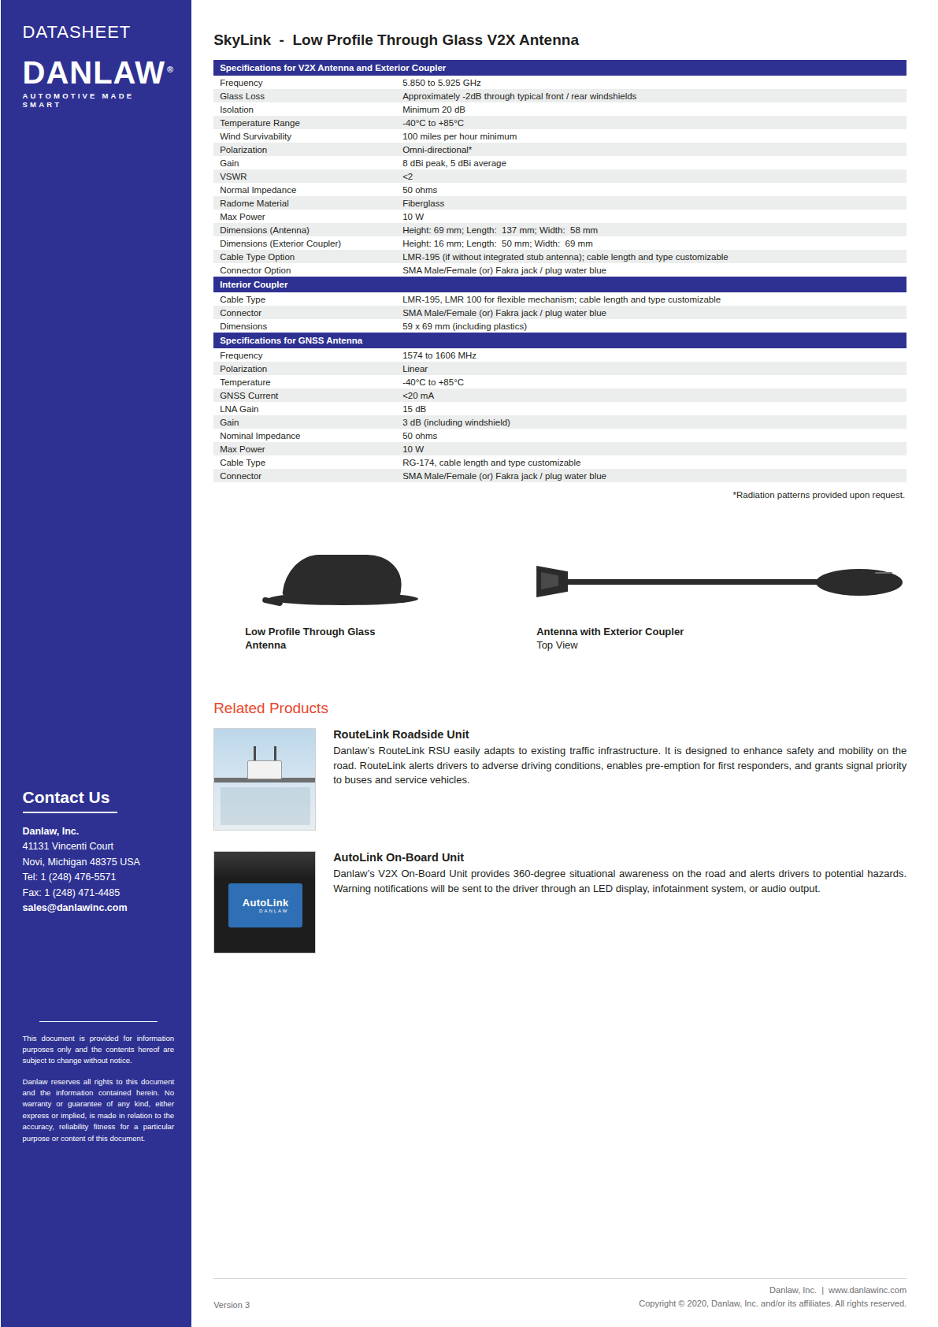DATASHEET
DANLAW®
AUTOMOTIVE MADE SMART
Contact Us
Danlaw, Inc.
41131 Vincenti Court
Novi, Michigan 48375 USA
Tel: 1 (248) 476-5571
Fax: 1 (248) 471-4485
sales@danlawinc.com
This document is provided for information purposes only and the contents hereof are subject to change without notice.
Danlaw reserves all rights to this document and the information contained herein. No warranty or guarantee of any kind, either express or implied, is made in relation to the accuracy, reliability fitness for a particular purpose or content of this document.
SkyLink - Low Profile Through Glass V2X Antenna
| Specifications for V2X Antenna and Exterior Coupler |
| --- |
| Frequency | 5.850 to 5.925 GHz |
| Glass Loss | Approximately -2dB through typical front / rear windshields |
| Isolation | Minimum 20 dB |
| Temperature Range | -40°C to +85°C |
| Wind Survivability | 100 miles per hour minimum |
| Polarization | Omni-directional* |
| Gain | 8 dBi peak, 5 dBi average |
| VSWR | <2 |
| Normal Impedance | 50 ohms |
| Radome Material | Fiberglass |
| Max Power | 10 W |
| Dimensions (Antenna) | Height: 69 mm; Length: 137 mm; Width: 58 mm |
| Dimensions (Exterior Coupler) | Height: 16 mm; Length: 50 mm; Width: 69 mm |
| Cable Type Option | LMR-195 (if without integrated stub antenna); cable length and type customizable |
| Connector Option | SMA Male/Female (or) Fakra jack / plug water blue |
| Interior Coupler |
| Cable Type | LMR-195, LMR 100 for flexible mechanism; cable length and type customizable |
| Connector | SMA Male/Female (or) Fakra jack / plug water blue |
| Dimensions | 59 x 69 mm (including plastics) |
| Specifications for GNSS Antenna |
| Frequency | 1574 to 1606 MHz |
| Polarization | Linear |
| Temperature | -40°C to +85°C |
| GNSS Current | <20 mA |
| LNA Gain | 15 dB |
| Gain | 3 dB (including windshield) |
| Nominal Impedance | 50 ohms |
| Max Power | 10 W |
| Cable Type | RG-174, cable length and type customizable |
| Connector | SMA Male/Female (or) Fakra jack / plug water blue |
*Radiation patterns provided upon request.
Low Profile Through Glass
Antenna
Antenna with Exterior CouplerTop View
Related Products
RouteLink Roadside Unit
Danlaw’s RouteLink RSU easily adapts to existing traffic infrastructure. It is designed to enhance safety and mobility on the road. RouteLink alerts drivers to adverse driving conditions, enables pre-emption for first responders, and grants signal priority to buses and service vehicles.
AutoLinkDANLAW
AutoLink On-Board Unit
Danlaw’s V2X On-Board Unit provides 360-degree situational awareness on the road and alerts drivers to potential hazards. Warning notifications will be sent to the driver through an LED display, infotainment system, or audio output.
Version 3
Danlaw, Inc. | www.danlawinc.com
Copyright © 2020, Danlaw, Inc. and/or its affiliates. All rights reserved.